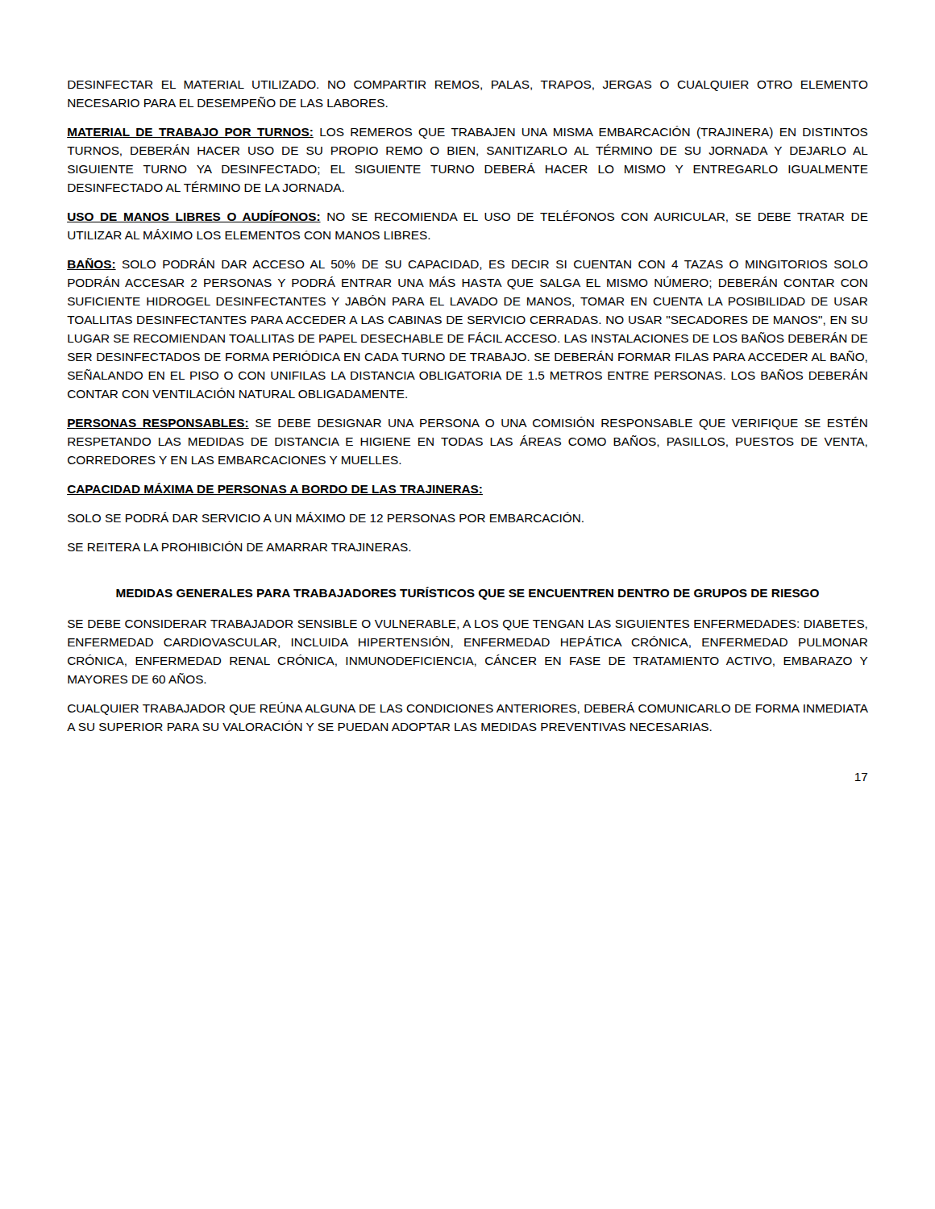DESINFECTAR EL MATERIAL UTILIZADO. NO COMPARTIR REMOS, PALAS, TRAPOS, JERGAS O CUALQUIER OTRO ELEMENTO NECESARIO PARA EL DESEMPEÑO DE LAS LABORES.
MATERIAL DE TRABAJO POR TURNOS: LOS REMEROS QUE TRABAJEN UNA MISMA EMBARCACIÓN (TRAJINERA) EN DISTINTOS TURNOS, DEBERÁN HACER USO DE SU PROPIO REMO O BIEN, SANITIZARLO AL TÉRMINO DE SU JORNADA Y DEJARLO AL SIGUIENTE TURNO YA DESINFECTADO; EL SIGUIENTE TURNO DEBERÁ HACER LO MISMO Y ENTREGARLO IGUALMENTE DESINFECTADO AL TÉRMINO DE LA JORNADA.
USO DE MANOS LIBRES O AUDÍFONOS: NO SE RECOMIENDA EL USO DE TELÉFONOS CON AURICULAR, SE DEBE TRATAR DE UTILIZAR AL MÁXIMO LOS ELEMENTOS CON MANOS LIBRES.
BAÑOS: SOLO PODRÁN DAR ACCESO AL 50% DE SU CAPACIDAD, ES DECIR SI CUENTAN CON 4 TAZAS O MINGITORIOS SOLO PODRÁN ACCESAR 2 PERSONAS Y PODRÁ ENTRAR UNA MÁS HASTA QUE SALGA EL MISMO NÚMERO; DEBERÁN CONTAR CON SUFICIENTE HIDROGEL DESINFECTANTES Y JABÓN PARA EL LAVADO DE MANOS, TOMAR EN CUENTA LA POSIBILIDAD DE USAR TOALLITAS DESINFECTANTES PARA ACCEDER A LAS CABINAS DE SERVICIO CERRADAS. NO USAR "SECADORES DE MANOS", EN SU LUGAR SE RECOMIENDAN TOALLITAS DE PAPEL DESECHABLE DE FÁCIL ACCESO. LAS INSTALACIONES DE LOS BAÑOS DEBERÁN DE SER DESINFECTADOS DE FORMA PERIÓDICA EN CADA TURNO DE TRABAJO. SE DEBERÁN FORMAR FILAS PARA ACCEDER AL BAÑO, SEÑALANDO EN EL PISO O CON UNIFILAS LA DISTANCIA OBLIGATORIA DE 1.5 METROS ENTRE PERSONAS. LOS BAÑOS DEBERÁN CONTAR CON VENTILACIÓN NATURAL OBLIGADAMENTE.
PERSONAS RESPONSABLES: SE DEBE DESIGNAR UNA PERSONA O UNA COMISIÓN RESPONSABLE QUE VERIFIQUE SE ESTÉN RESPETANDO LAS MEDIDAS DE DISTANCIA E HIGIENE EN TODAS LAS ÁREAS COMO BAÑOS, PASILLOS, PUESTOS DE VENTA, CORREDORES Y EN LAS EMBARCACIONES Y MUELLES.
CAPACIDAD MÁXIMA DE PERSONAS A BORDO DE LAS TRAJINERAS:
SOLO SE PODRÁ DAR SERVICIO A UN MÁXIMO DE 12 PERSONAS POR EMBARCACIÓN.
SE REITERA LA PROHIBICIÓN DE AMARRAR TRAJINERAS.
MEDIDAS GENERALES PARA TRABAJADORES TURÍSTICOS QUE SE ENCUENTREN DENTRO DE GRUPOS DE RIESGO
SE DEBE CONSIDERAR TRABAJADOR SENSIBLE O VULNERABLE, A LOS QUE TENGAN LAS SIGUIENTES ENFERMEDADES: DIABETES, ENFERMEDAD CARDIOVASCULAR, INCLUIDA HIPERTENSIÓN, ENFERMEDAD HEPÁTICA CRÓNICA, ENFERMEDAD PULMONAR CRÓNICA, ENFERMEDAD RENAL CRÓNICA, INMUNODEFICIENCIA, CÁNCER EN FASE DE TRATAMIENTO ACTIVO, EMBARAZO Y MAYORES DE 60 AÑOS.
CUALQUIER TRABAJADOR QUE REÚNA ALGUNA DE LAS CONDICIONES ANTERIORES, DEBERÁ COMUNICARLO DE FORMA INMEDIATA A SU SUPERIOR PARA SU VALORACIÓN Y SE PUEDAN ADOPTAR LAS MEDIDAS PREVENTIVAS NECESARIAS.
17